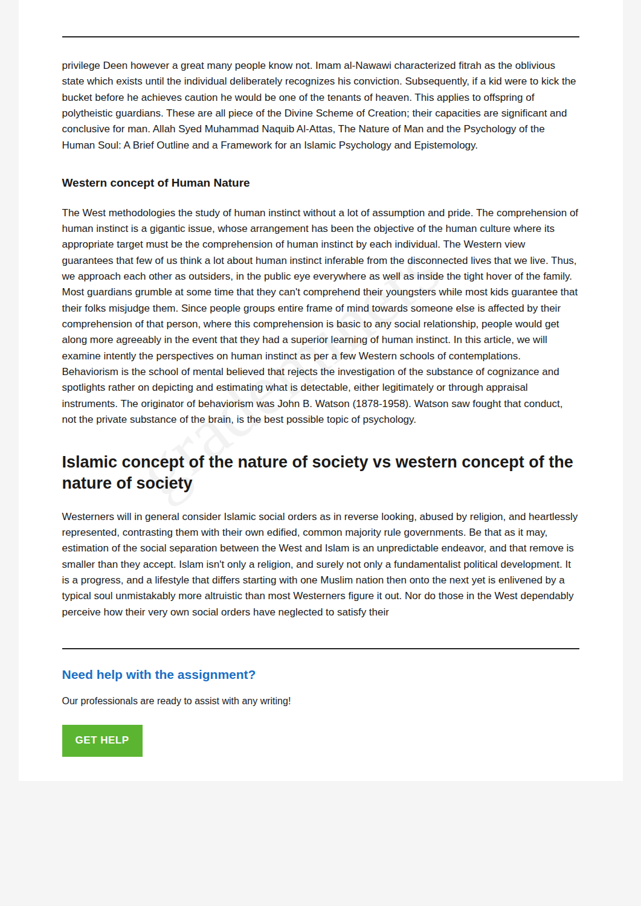grademiners
privilege Deen however a great many people know not. Imam al-Nawawi characterized fitrah as the oblivious state which exists until the individual deliberately recognizes his conviction. Subsequently, if a kid were to kick the bucket before he achieves caution he would be one of the tenants of heaven. This applies to offspring of polytheistic guardians. These are all piece of the Divine Scheme of Creation; their capacities are significant and conclusive for man. Allah Syed Muhammad Naquib Al-Attas, The Nature of Man and the Psychology of the Human Soul: A Brief Outline and a Framework for an Islamic Psychology and Epistemology.
Western concept of Human Nature
The West methodologies the study of human instinct without a lot of assumption and pride. The comprehension of human instinct is a gigantic issue, whose arrangement has been the objective of the human culture where its appropriate target must be the comprehension of human instinct by each individual. The Western view guarantees that few of us think a lot about human instinct inferable from the disconnected lives that we live. Thus, we approach each other as outsiders, in the public eye everywhere as well as inside the tight hover of the family. Most guardians grumble at some time that they can't comprehend their youngsters while most kids guarantee that their folks misjudge them. Since people groups entire frame of mind towards someone else is affected by their comprehension of that person, where this comprehension is basic to any social relationship, people would get along more agreeably in the event that they had a superior learning of human instinct. In this article, we will examine intently the perspectives on human instinct as per a few Western schools of contemplations. Behaviorism is the school of mental believed that rejects the investigation of the substance of cognizance and spotlights rather on depicting and estimating what is detectable, either legitimately or through appraisal instruments. The originator of behaviorism was John B. Watson (1878-1958). Watson saw fought that conduct, not the private substance of the brain, is the best possible topic of psychology.
Islamic concept of the nature of society vs western concept of the nature of society
Westerners will in general consider Islamic social orders as in reverse looking, abused by religion, and heartlessly represented, contrasting them with their own edified, common majority rule governments. Be that as it may, estimation of the social separation between the West and Islam is an unpredictable endeavor, and that remove is smaller than they accept. Islam isn't only a religion, and surely not only a fundamentalist political development. It is a progress, and a lifestyle that differs starting with one Muslim nation then onto the next yet is enlivened by a typical soul unmistakably more altruistic than most Westerners figure it out. Nor do those in the West dependably perceive how their very own social orders have neglected to satisfy their
Need help with the assignment?
Our professionals are ready to assist with any writing!
GET HELP